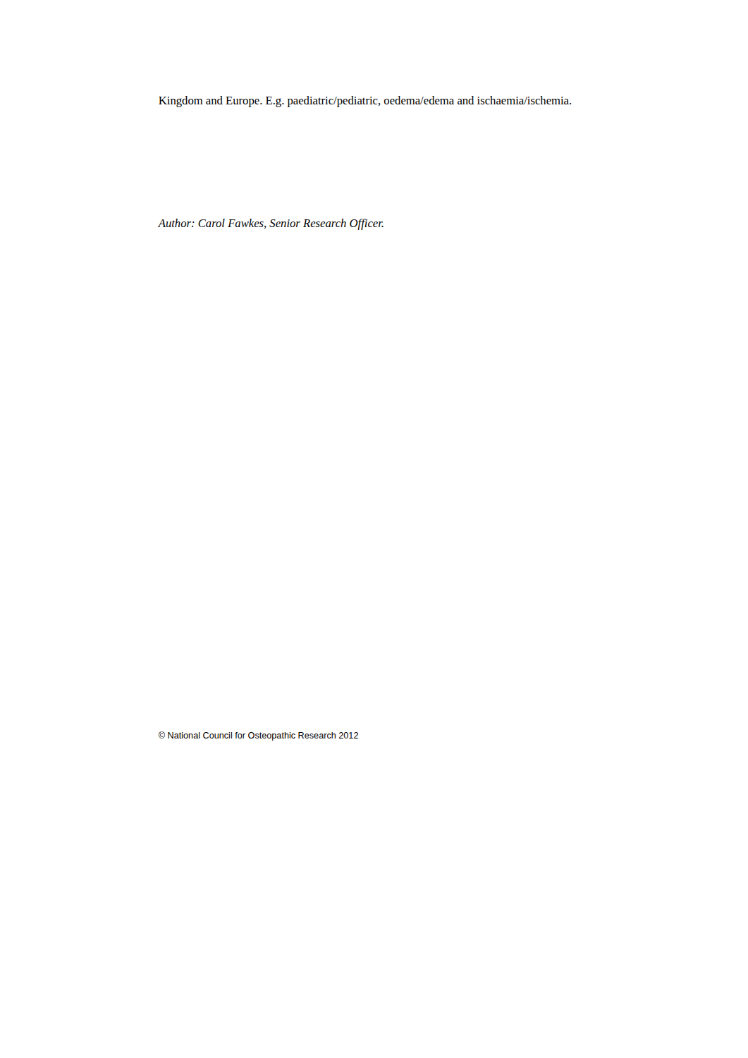Kingdom and Europe. E.g. paediatric/pediatric, oedema/edema and ischaemia/ischemia.
Author: Carol Fawkes, Senior Research Officer.
© National Council for Osteopathic Research 2012